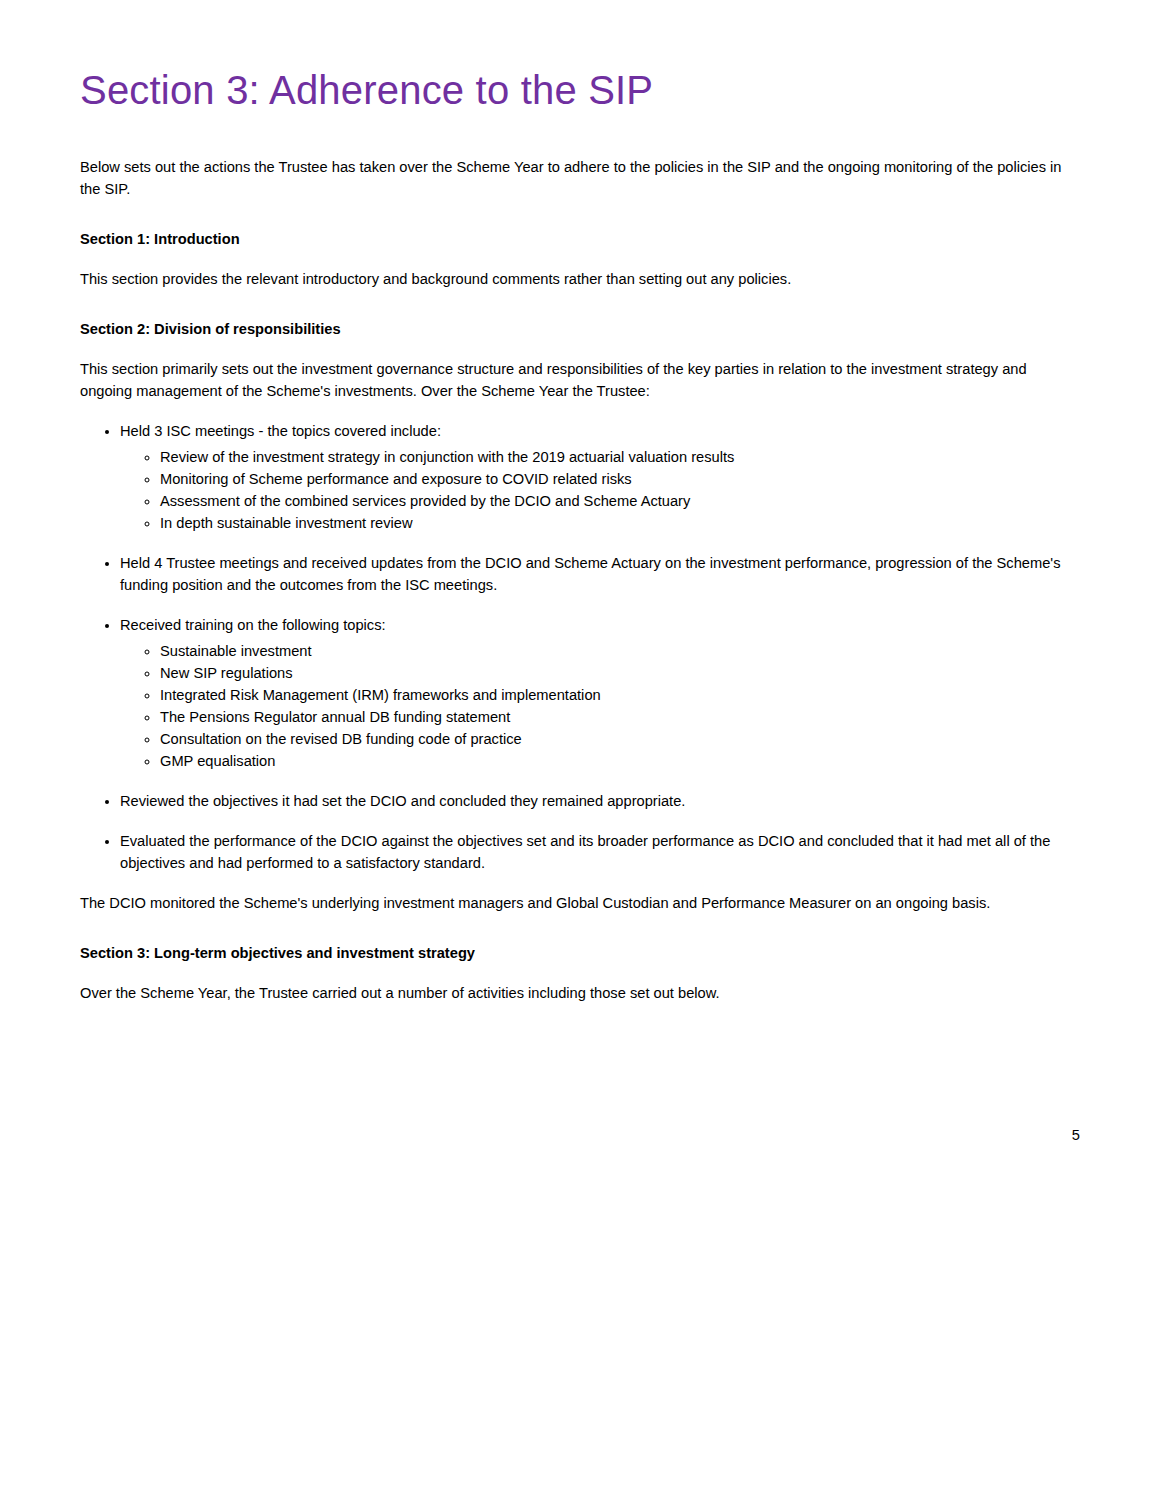Section 3: Adherence to the SIP
Below sets out the actions the Trustee has taken over the Scheme Year to adhere to the policies in the SIP and the ongoing monitoring of the policies in the SIP.
Section 1: Introduction
This section provides the relevant introductory and background comments rather than setting out any policies.
Section 2: Division of responsibilities
This section primarily sets out the investment governance structure and responsibilities of the key parties in relation to the investment strategy and ongoing management of the Scheme's investments. Over the Scheme Year the Trustee:
Held 3 ISC meetings - the topics covered include:
Review of the investment strategy in conjunction with the 2019 actuarial valuation results
Monitoring of Scheme performance and exposure to COVID related risks
Assessment of the combined services provided by the DCIO and Scheme Actuary
In depth sustainable investment review
Held 4 Trustee meetings and received updates from the DCIO and Scheme Actuary on the investment performance, progression of the Scheme's funding position and the outcomes from the ISC meetings.
Received training on the following topics:
Sustainable investment
New SIP regulations
Integrated Risk Management (IRM) frameworks and implementation
The Pensions Regulator annual DB funding statement
Consultation on the revised DB funding code of practice
GMP equalisation
Reviewed the objectives it had set the DCIO and concluded they remained appropriate.
Evaluated the performance of the DCIO against the objectives set and its broader performance as DCIO and concluded that it had met all of the objectives and had performed to a satisfactory standard.
The DCIO monitored the Scheme's underlying investment managers and Global Custodian and Performance Measurer on an ongoing basis.
Section 3: Long-term objectives and investment strategy
Over the Scheme Year, the Trustee carried out a number of activities including those set out below.
5